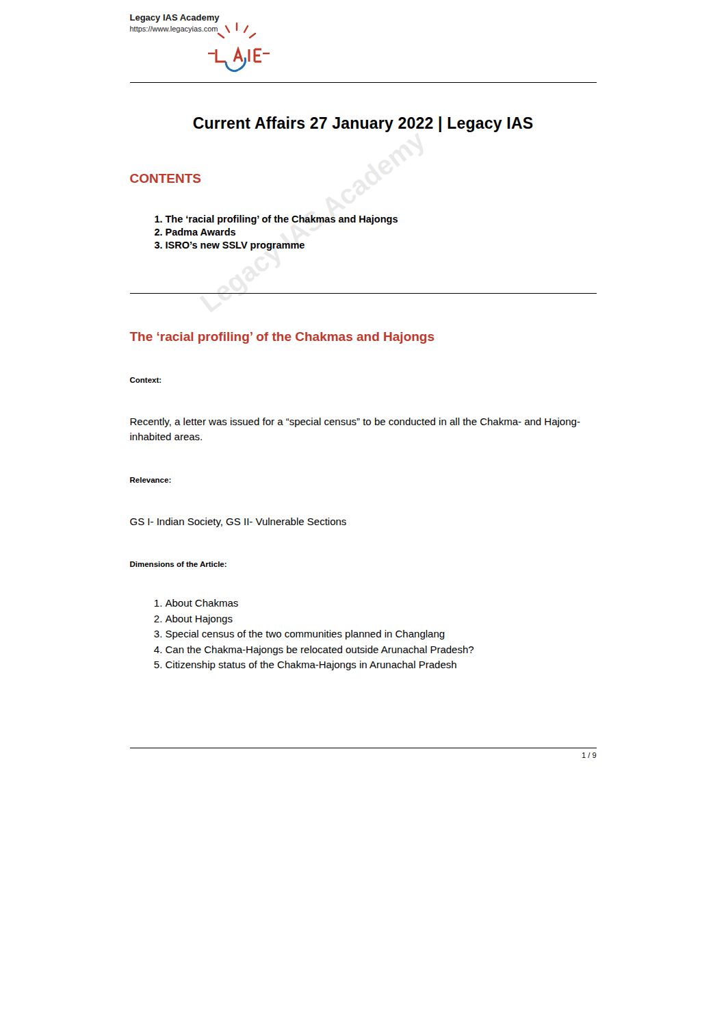Legacy IAS Academy
Legacy IAS Academy
https://www.legacyias.com
Current Affairs 27 January 2022 | Legacy IAS
CONTENTS
The ‘racial profiling’ of the Chakmas and Hajongs
Padma Awards
ISRO’s new SSLV programme
The ‘racial profiling’ of the Chakmas and Hajongs
Context:
Recently, a letter was issued for a “special census” to be conducted in all the Chakma- and Hajong-inhabited areas.
Relevance:
GS I- Indian Society, GS II- Vulnerable Sections
Dimensions of the Article:
About Chakmas
About Hajongs
Special census of the two communities planned in Changlang
Can the Chakma-Hajongs be relocated outside Arunachal Pradesh?
Citizenship status of the Chakma-Hajongs in Arunachal Pradesh
1 / 9